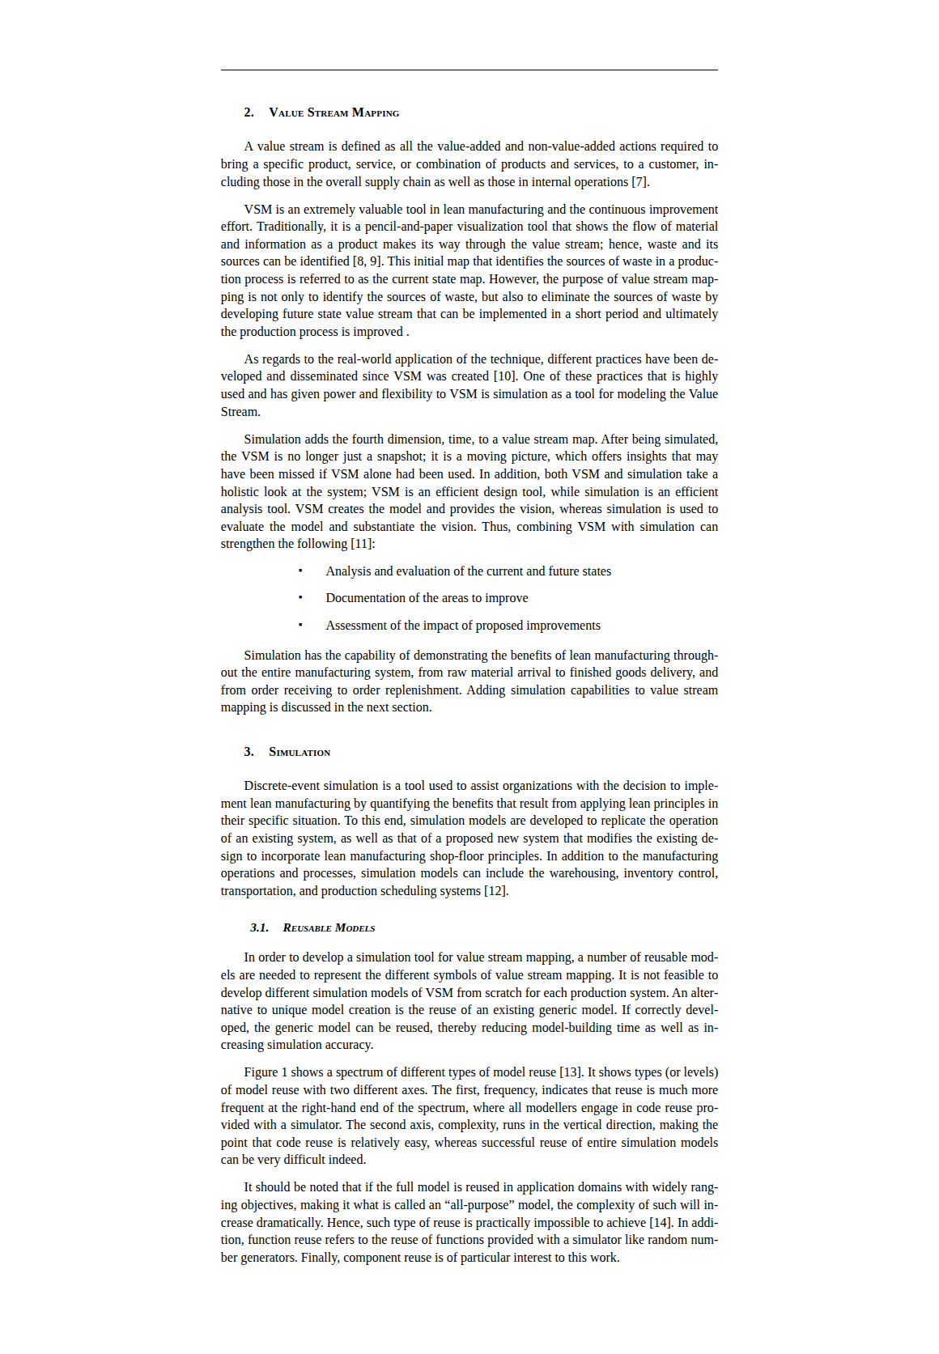2. Value Stream Mapping
A value stream is defined as all the value-added and non-value-added actions required to bring a specific product, service, or combination of products and services, to a customer, including those in the overall supply chain as well as those in internal operations [7].
VSM is an extremely valuable tool in lean manufacturing and the continuous improvement effort. Traditionally, it is a pencil-and-paper visualization tool that shows the flow of material and information as a product makes its way through the value stream; hence, waste and its sources can be identified [8, 9]. This initial map that identifies the sources of waste in a production process is referred to as the current state map. However, the purpose of value stream mapping is not only to identify the sources of waste, but also to eliminate the sources of waste by developing future state value stream that can be implemented in a short period and ultimately the production process is improved .
As regards to the real-world application of the technique, different practices have been developed and disseminated since VSM was created [10]. One of these practices that is highly used and has given power and flexibility to VSM is simulation as a tool for modeling the Value Stream.
Simulation adds the fourth dimension, time, to a value stream map. After being simulated, the VSM is no longer just a snapshot; it is a moving picture, which offers insights that may have been missed if VSM alone had been used. In addition, both VSM and simulation take a holistic look at the system; VSM is an efficient design tool, while simulation is an efficient analysis tool. VSM creates the model and provides the vision, whereas simulation is used to evaluate the model and substantiate the vision. Thus, combining VSM with simulation can strengthen the following [11]:
Analysis and evaluation of the current and future states
Documentation of the areas to improve
Assessment of the impact of proposed improvements
Simulation has the capability of demonstrating the benefits of lean manufacturing throughout the entire manufacturing system, from raw material arrival to finished goods delivery, and from order receiving to order replenishment. Adding simulation capabilities to value stream mapping is discussed in the next section.
3. Simulation
Discrete-event simulation is a tool used to assist organizations with the decision to implement lean manufacturing by quantifying the benefits that result from applying lean principles in their specific situation. To this end, simulation models are developed to replicate the operation of an existing system, as well as that of a proposed new system that modifies the existing design to incorporate lean manufacturing shop-floor principles. In addition to the manufacturing operations and processes, simulation models can include the warehousing, inventory control, transportation, and production scheduling systems [12].
3.1. Reusable Models
In order to develop a simulation tool for value stream mapping, a number of reusable models are needed to represent the different symbols of value stream mapping. It is not feasible to develop different simulation models of VSM from scratch for each production system. An alternative to unique model creation is the reuse of an existing generic model. If correctly developed, the generic model can be reused, thereby reducing model-building time as well as increasing simulation accuracy.
Figure 1 shows a spectrum of different types of model reuse [13]. It shows types (or levels) of model reuse with two different axes. The first, frequency, indicates that reuse is much more frequent at the right-hand end of the spectrum, where all modellers engage in code reuse provided with a simulator. The second axis, complexity, runs in the vertical direction, making the point that code reuse is relatively easy, whereas successful reuse of entire simulation models can be very difficult indeed.
It should be noted that if the full model is reused in application domains with widely ranging objectives, making it what is called an “all-purpose” model, the complexity of such will increase dramatically. Hence, such type of reuse is practically impossible to achieve [14]. In addition, function reuse refers to the reuse of functions provided with a simulator like random number generators. Finally, component reuse is of particular interest to this work.